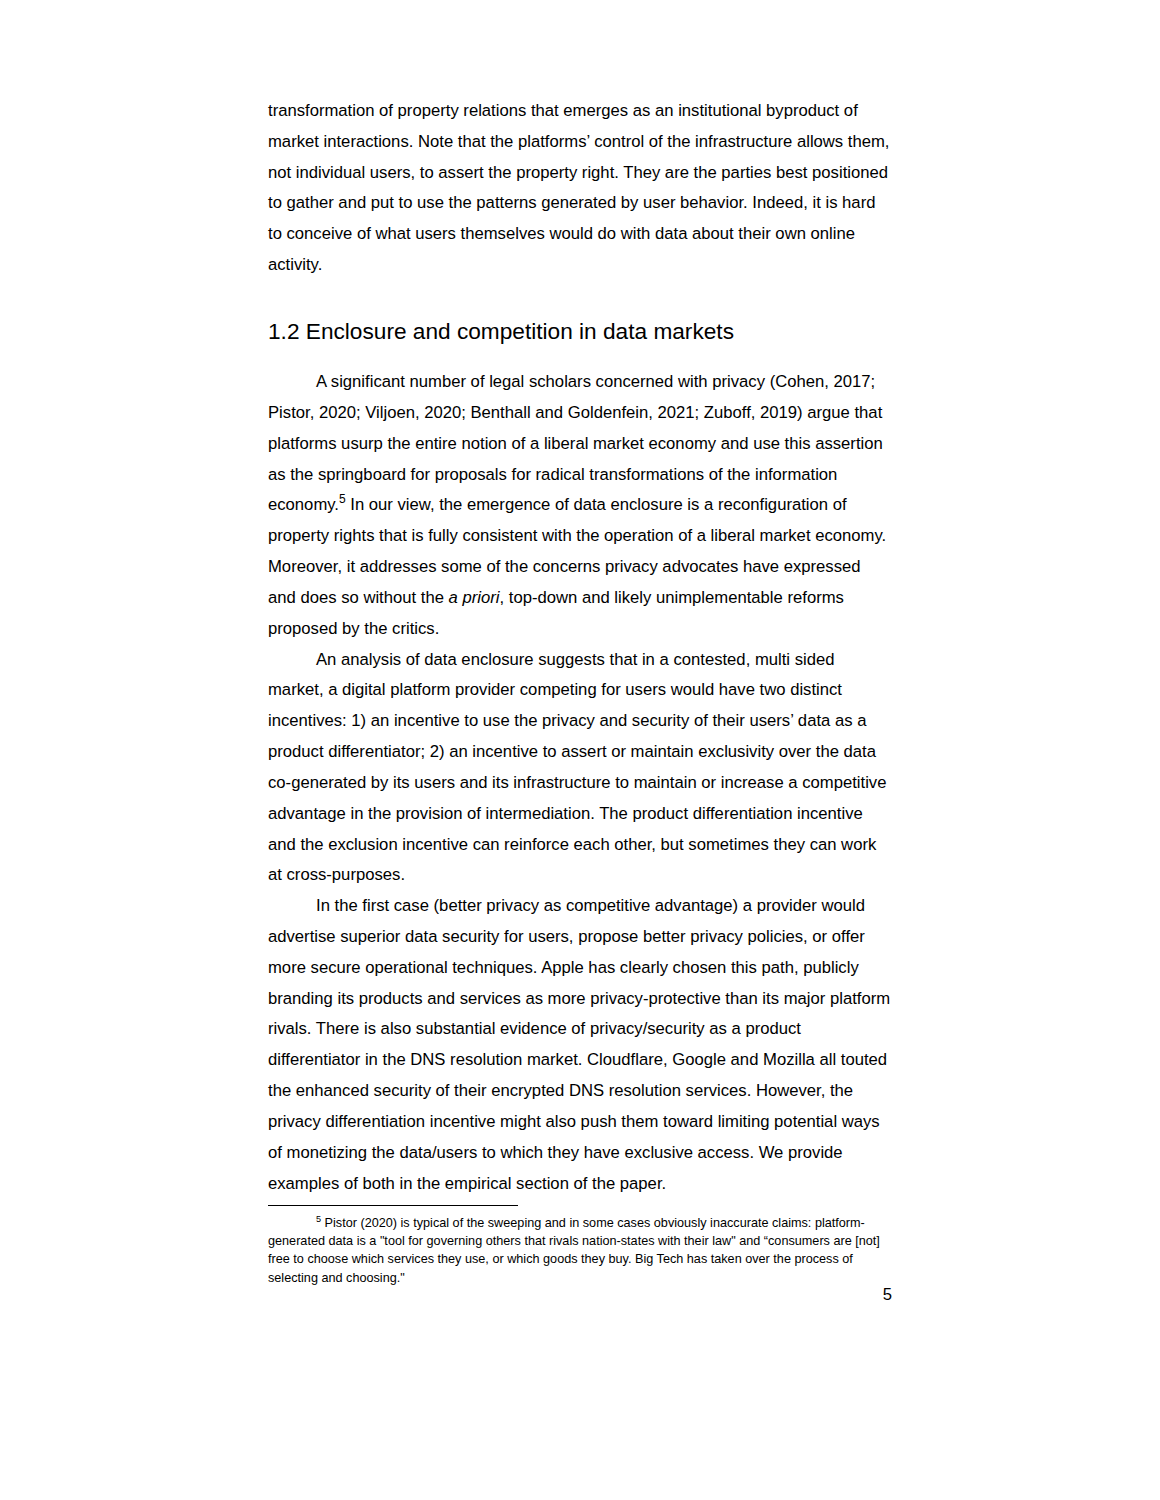transformation of property relations that emerges as an institutional byproduct of market interactions. Note that the platforms’ control of the infrastructure allows them, not individual users, to assert the property right. They are the parties best positioned to gather and put to use the patterns generated by user behavior. Indeed, it is hard to conceive of what users themselves would do with data about their own online activity.
1.2 Enclosure and competition in data markets
A significant number of legal scholars concerned with privacy (Cohen, 2017; Pistor, 2020; Viljoen, 2020; Benthall and Goldenfein, 2021; Zuboff, 2019) argue that platforms usurp the entire notion of a liberal market economy and use this assertion as the springboard for proposals for radical transformations of the information economy.5 In our view, the emergence of data enclosure is a reconfiguration of property rights that is fully consistent with the operation of a liberal market economy. Moreover, it addresses some of the concerns privacy advocates have expressed and does so without the a priori, top-down and likely unimplementable reforms proposed by the critics.
An analysis of data enclosure suggests that in a contested, multi sided market, a digital platform provider competing for users would have two distinct incentives: 1) an incentive to use the privacy and security of their users’ data as a product differentiator; 2) an incentive to assert or maintain exclusivity over the data co-generated by its users and its infrastructure to maintain or increase a competitive advantage in the provision of intermediation. The product differentiation incentive and the exclusion incentive can reinforce each other, but sometimes they can work at cross-purposes.
In the first case (better privacy as competitive advantage) a provider would advertise superior data security for users, propose better privacy policies, or offer more secure operational techniques. Apple has clearly chosen this path, publicly branding its products and services as more privacy-protective than its major platform rivals. There is also substantial evidence of privacy/security as a product differentiator in the DNS resolution market. Cloudflare, Google and Mozilla all touted the enhanced security of their encrypted DNS resolution services. However, the privacy differentiation incentive might also push them toward limiting potential ways of monetizing the data/users to which they have exclusive access. We provide examples of both in the empirical section of the paper.
5 Pistor (2020) is typical of the sweeping and in some cases obviously inaccurate claims: platform-generated data is a "tool for governing others that rivals nation-states with their law" and “consumers are [not] free to choose which services they use, or which goods they buy. Big Tech has taken over the process of selecting and choosing."
5